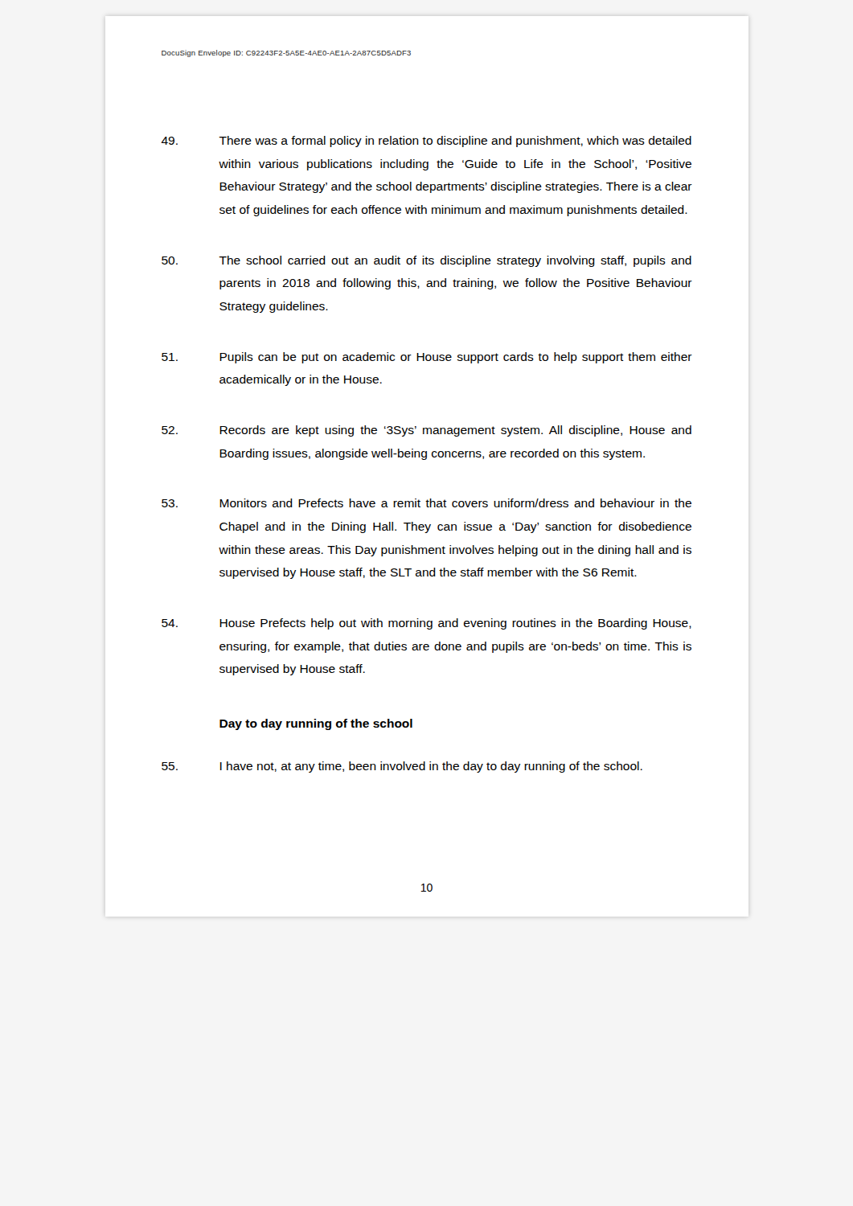DocuSign Envelope ID: C92243F2-5A5E-4AE0-AE1A-2A87C5D5ADF3
49. There was a formal policy in relation to discipline and punishment, which was detailed within various publications including the ‘Guide to Life in the School’, ‘Positive Behaviour Strategy’ and the school departments’ discipline strategies. There is a clear set of guidelines for each offence with minimum and maximum punishments detailed.
50. The school carried out an audit of its discipline strategy involving staff, pupils and parents in 2018 and following this, and training, we follow the Positive Behaviour Strategy guidelines.
51. Pupils can be put on academic or House support cards to help support them either academically or in the House.
52. Records are kept using the ‘3Sys’ management system. All discipline, House and Boarding issues, alongside well-being concerns, are recorded on this system.
53. Monitors and Prefects have a remit that covers uniform/dress and behaviour in the Chapel and in the Dining Hall. They can issue a ‘Day’ sanction for disobedience within these areas. This Day punishment involves helping out in the dining hall and is supervised by House staff, the SLT and the staff member with the S6 Remit.
54. House Prefects help out with morning and evening routines in the Boarding House, ensuring, for example, that duties are done and pupils are ‘on-beds’ on time. This is supervised by House staff.
Day to day running of the school
55. I have not, at any time, been involved in the day to day running of the school.
10